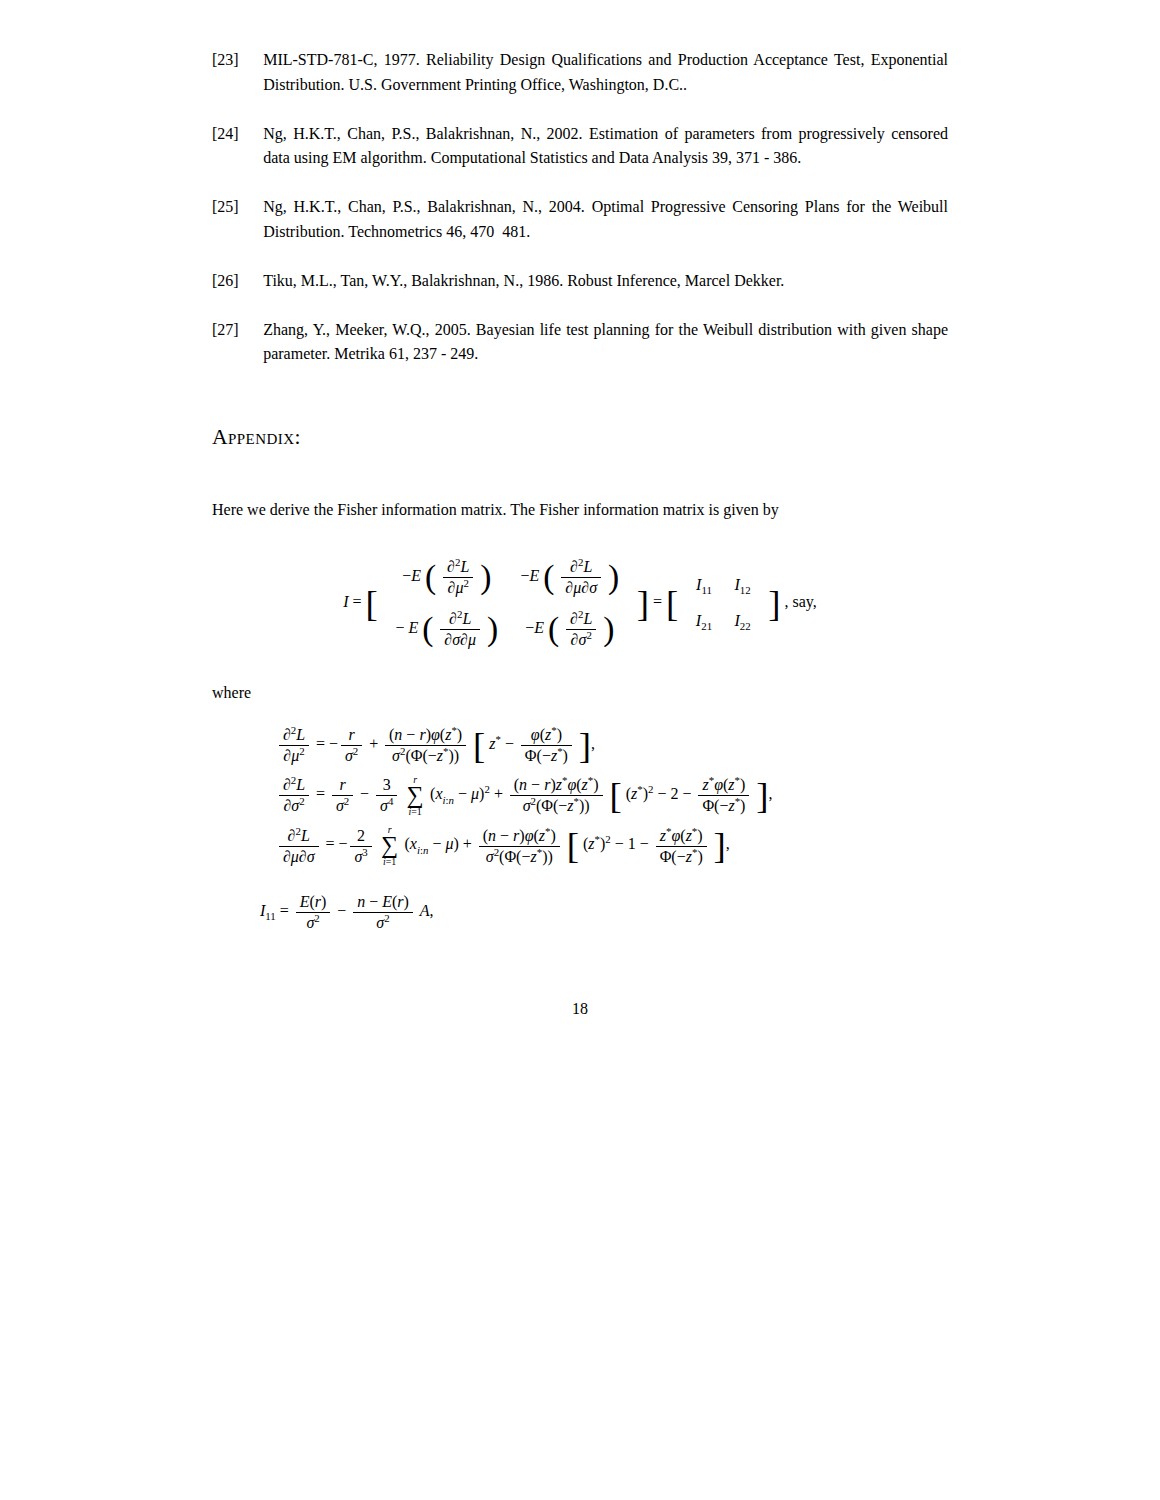[23] MIL-STD-781-C, 1977. Reliability Design Qualifications and Production Acceptance Test, Exponential Distribution. U.S. Government Printing Office, Washington, D.C..
[24] Ng, H.K.T., Chan, P.S., Balakrishnan, N., 2002. Estimation of parameters from progressively censored data using EM algorithm. Computational Statistics and Data Analysis 39, 371 - 386.
[25] Ng, H.K.T., Chan, P.S., Balakrishnan, N., 2004. Optimal Progressive Censoring Plans for the Weibull Distribution. Technometrics 46, 470 481.
[26] Tiku, M.L., Tan, W.Y., Balakrishnan, N., 1986. Robust Inference, Marcel Dekker.
[27] Zhang, Y., Meeker, W.Q., 2005. Bayesian life test planning for the Weibull distribution with given shape parameter. Metrika 61, 237 - 249.
Appendix:
Here we derive the Fisher information matrix. The Fisher information matrix is given by
I = [
| − E ( ∂ 2 L ∂ μ 2 ) | − E ( ∂ 2 L ∂ μ ∂ σ ) |
| − E ( ∂ 2 L ∂ σ ∂ μ ) | − E ( ∂ 2 L ∂ σ 2 ) |
] = [
| I 11 | I 12 |
| I 21 | I 22 |
] , say,
where
∂2L∂μ2 = −rσ2 + (n − r)φ(z*) σ2(Φ(−z*)) [ z* − φ(z*) Φ(−z*) ],
∂2L∂σ2 = rσ2 − 3 σ4 r∑i=1 (xi:n − μ)2 + (n − r)z*φ(z*) σ2(Φ(−z*)) [ (z*)2 − 2 − z*φ(z*) Φ(−z*) ],
∂2L∂μ∂σ = −2 σ3 r∑i=1 (xi:n − μ) + (n − r)φ(z*) σ2(Φ(−z*)) [ (z*)2 − 1 − z*φ(z*) Φ(−z*) ],
I11 = E(r) σ2 − n − E(r) σ2 A,
18